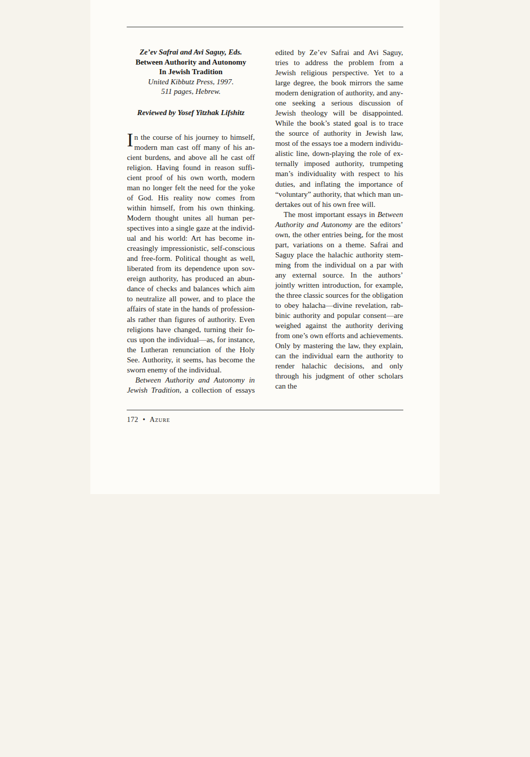Ze’ev Safrai and Avi Saguy, Eds. Between Authority and Autonomy In Jewish Tradition United Kibbutz Press, 1997. 511 pages, Hebrew.
Reviewed by Yosef Yitzhak Lifshitz
In the course of his journey to himself, modern man cast off many of his ancient burdens, and above all he cast off religion. Having found in reason sufficient proof of his own worth, modern man no longer felt the need for the yoke of God. His reality now comes from within himself, from his own thinking. Modern thought unites all human perspectives into a single gaze at the individual and his world: Art has become increasingly impressionistic, self-conscious and free-form. Political thought as well, liberated from its dependence upon sovereign authority, has produced an abundance of checks and balances which aim to neutralize all power, and to place the affairs of state in the hands of professionals rather than figures of authority. Even religions have changed, turning their focus upon the individual—as, for instance, the Lutheran renunciation of the Holy See. Authority, it seems, has become the sworn enemy of the individual.
Between Authority and Autonomy in Jewish Tradition, a collection of essays edited by Ze’ev Safrai and Avi Saguy, tries to address the problem from a Jewish religious perspective. Yet to a large degree, the book mirrors the same modern denigration of authority, and anyone seeking a serious discussion of Jewish theology will be disappointed. While the book’s stated goal is to trace the source of authority in Jewish law, most of the essays toe a modern individualistic line, down-playing the role of externally imposed authority, trumpeting man’s individuality with respect to his duties, and inflating the importance of “voluntary” authority, that which man undertakes out of his own free will.
The most important essays in Between Authority and Autonomy are the editors’ own, the other entries being, for the most part, variations on a theme. Safrai and Saguy place the halachic authority stemming from the individual on a par with any external source. In the authors’ jointly written introduction, for example, the three classic sources for the obligation to obey halacha—divine revelation, rabbinic authority and popular consent—are weighed against the authority deriving from one’s own efforts and achievements. Only by mastering the law, they explain, can the individual earn the authority to render halachic decisions, and only through his judgment of other scholars can the
172 • Azure